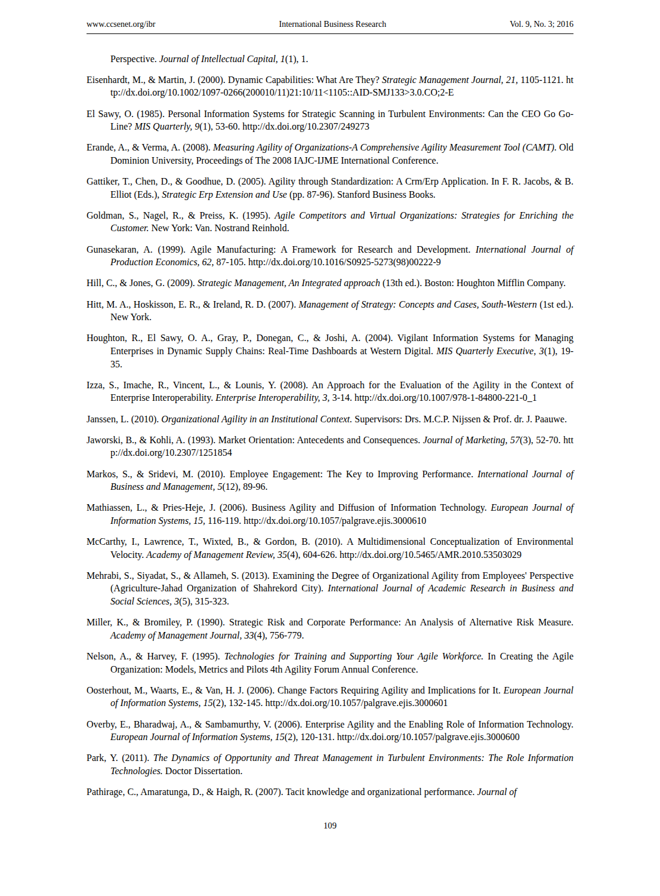www.ccsenet.org/ibr International Business Research Vol. 9, No. 3; 2016
Perspective. Journal of Intellectual Capital, 1(1), 1.
Eisenhardt, M., & Martin, J. (2000). Dynamic Capabilities: What Are They? Strategic Management Journal, 21, 1105-1121. http://dx.doi.org/10.1002/1097-0266(200010/11)21:10/11<1105::AID-SMJ133>3.0.CO;2-E
El Sawy, O. (1985). Personal Information Systems for Strategic Scanning in Turbulent Environments: Can the CEO Go Go-Line? MIS Quarterly, 9(1), 53-60. http://dx.doi.org/10.2307/249273
Erande, A., & Verma, A. (2008). Measuring Agility of Organizations-A Comprehensive Agility Measurement Tool (CAMT). Old Dominion University, Proceedings of The 2008 IAJC-IJME International Conference.
Gattiker, T., Chen, D., & Goodhue, D. (2005). Agility through Standardization: A Crm/Erp Application. In F. R. Jacobs, & B. Elliot (Eds.), Strategic Erp Extension and Use (pp. 87-96). Stanford Business Books.
Goldman, S., Nagel, R., & Preiss, K. (1995). Agile Competitors and Virtual Organizations: Strategies for Enriching the Customer. New York: Van. Nostrand Reinhold.
Gunasekaran, A. (1999). Agile Manufacturing: A Framework for Research and Development. International Journal of Production Economics, 62, 87-105. http://dx.doi.org/10.1016/S0925-5273(98)00222-9
Hill, C., & Jones, G. (2009). Strategic Management, An Integrated approach (13th ed.). Boston: Houghton Mifflin Company.
Hitt, M. A., Hoskisson, E. R., & Ireland, R. D. (2007). Management of Strategy: Concepts and Cases, South-Western (1st ed.). New York.
Houghton, R., El Sawy, O. A., Gray, P., Donegan, C., & Joshi, A. (2004). Vigilant Information Systems for Managing Enterprises in Dynamic Supply Chains: Real-Time Dashboards at Western Digital. MIS Quarterly Executive, 3(1), 19-35.
Izza, S., Imache, R., Vincent, L., & Lounis, Y. (2008). An Approach for the Evaluation of the Agility in the Context of Enterprise Interoperability. Enterprise Interoperability, 3, 3-14. http://dx.doi.org/10.1007/978-1-84800-221-0_1
Janssen, L. (2010). Organizational Agility in an Institutional Context. Supervisors: Drs. M.C.P. Nijssen & Prof. dr. J. Paauwe.
Jaworski, B., & Kohli, A. (1993). Market Orientation: Antecedents and Consequences. Journal of Marketing, 57(3), 52-70. http://dx.doi.org/10.2307/1251854
Markos, S., & Sridevi, M. (2010). Employee Engagement: The Key to Improving Performance. International Journal of Business and Management, 5(12), 89-96.
Mathiassen, L., & Pries-Heje, J. (2006). Business Agility and Diffusion of Information Technology. European Journal of Information Systems, 15, 116-119. http://dx.doi.org/10.1057/palgrave.ejis.3000610
McCarthy, I., Lawrence, T., Wixted, B., & Gordon, B. (2010). A Multidimensional Conceptualization of Environmental Velocity. Academy of Management Review, 35(4), 604-626. http://dx.doi.org/10.5465/AMR.2010.53503029
Mehrabi, S., Siyadat, S., & Allameh, S. (2013). Examining the Degree of Organizational Agility from Employees' Perspective (Agriculture-Jahad Organization of Shahrekord City). International Journal of Academic Research in Business and Social Sciences, 3(5), 315-323.
Miller, K., & Bromiley, P. (1990). Strategic Risk and Corporate Performance: An Analysis of Alternative Risk Measure. Academy of Management Journal, 33(4), 756-779.
Nelson, A., & Harvey, F. (1995). Technologies for Training and Supporting Your Agile Workforce. In Creating the Agile Organization: Models, Metrics and Pilots 4th Agility Forum Annual Conference.
Oosterhout, M., Waarts, E., & Van, H. J. (2006). Change Factors Requiring Agility and Implications for It. European Journal of Information Systems, 15(2), 132-145. http://dx.doi.org/10.1057/palgrave.ejis.3000601
Overby, E., Bharadwaj, A., & Sambamurthy, V. (2006). Enterprise Agility and the Enabling Role of Information Technology. European Journal of Information Systems, 15(2), 120-131. http://dx.doi.org/10.1057/palgrave.ejis.3000600
Park, Y. (2011). The Dynamics of Opportunity and Threat Management in Turbulent Environments: The Role Information Technologies. Doctor Dissertation.
Pathirage, C., Amaratunga, D., & Haigh, R. (2007). Tacit knowledge and organizational performance. Journal of
109